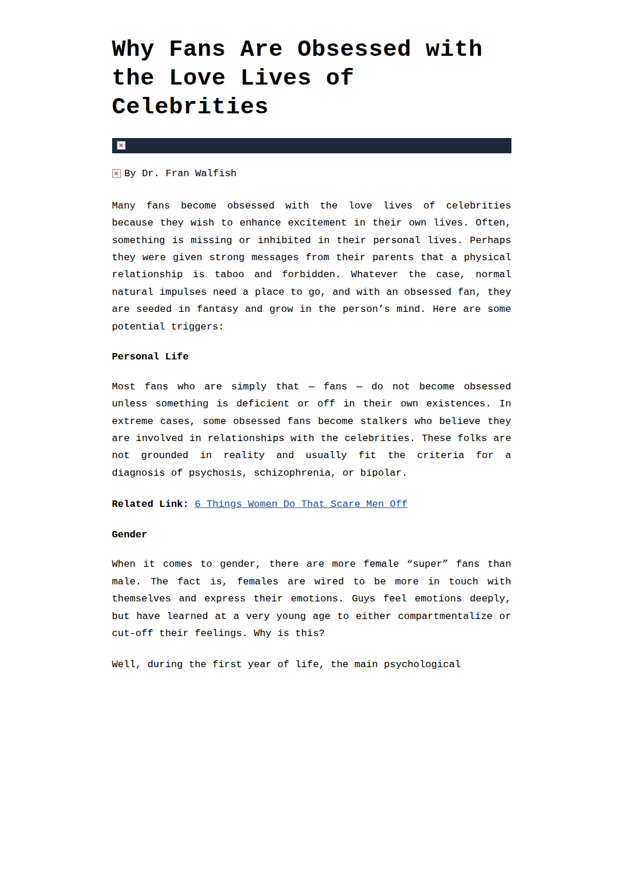Why Fans Are Obsessed with the Love Lives of Celebrities
✕
✕By Dr. Fran Walfish
Many fans become obsessed with the love lives of celebrities because they wish to enhance excitement in their own lives. Often, something is missing or inhibited in their personal lives. Perhaps they were given strong messages from their parents that a physical relationship is taboo and forbidden. Whatever the case, normal natural impulses need a place to go, and with an obsessed fan, they are seeded in fantasy and grow in the person’s mind. Here are some potential triggers:
Personal Life
Most fans who are simply that — fans — do not become obsessed unless something is deficient or off in their own existences. In extreme cases, some obsessed fans become stalkers who believe they are involved in relationships with the celebrities. These folks are not grounded in reality and usually fit the criteria for a diagnosis of psychosis, schizophrenia, or bipolar.
Related Link: 6 Things Women Do That Scare Men Off
Gender
When it comes to gender, there are more female “super” fans than male. The fact is, females are wired to be more in touch with themselves and express their emotions. Guys feel emotions deeply, but have learned at a very young age to either compartmentalize or cut-off their feelings. Why is this?
Well, during the first year of life, the main psychological